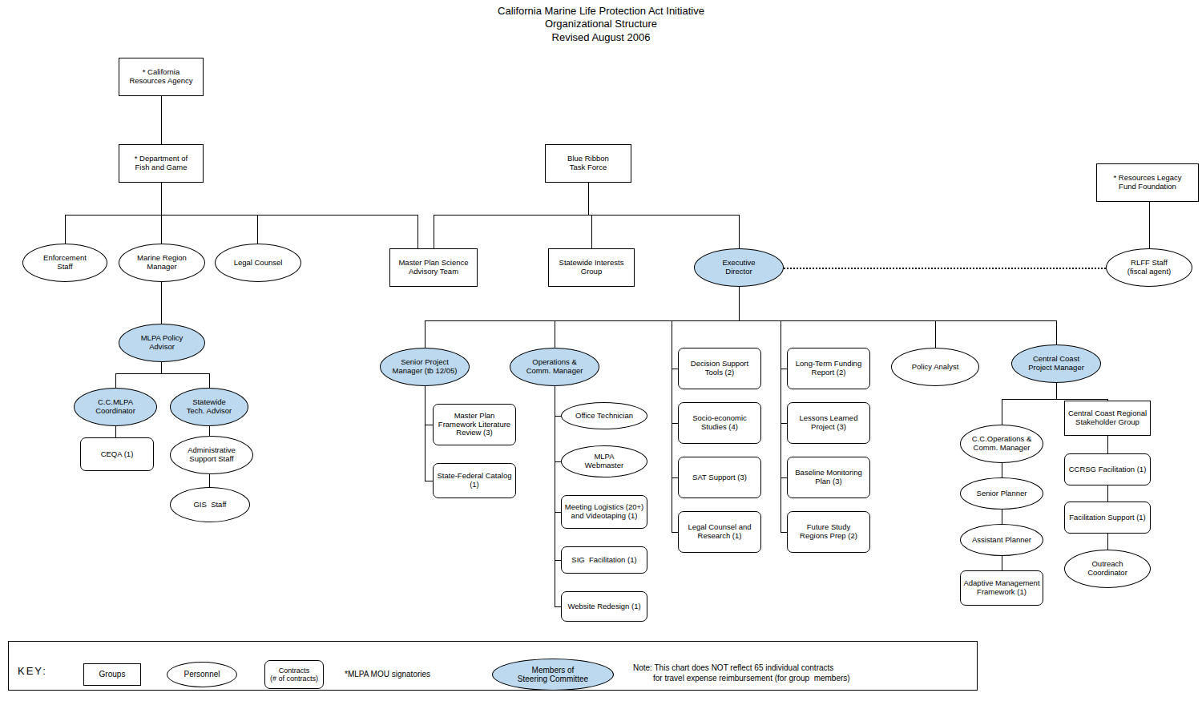California Marine Life Protection Act Initiative
Organizational Structure
Revised August 2006
* California
Resources Agency
* Department of
Fish and Game
Blue Ribbon
Task Force
* Resources Legacy
Fund Foundation
Enforcement
Staff
Marine Region
Manager
Legal Counsel
Master Plan Science
Advisory Team
Statewide Interests
Group
Executive
Director
RLFF Staff
(fiscal agent)
MLPA Policy
Advisor
C.C.MLPA
Coordinator
Statewide
Tech. Advisor
CEQA (1)
Administrative
Support Staff
GIS Staff
Senior Project
Manager (tb 12/05)
Master Plan
Framework Literature
Review (3)
State-Federal Catalog
(1)
Operations &
Comm. Manager
Office Technician
MLPA
Webmaster
Meeting Logistics (20+)
and Videotaping (1)
SIG Facilitation (1)
Website Redesign (1)
Decision Support
Tools (2)
Socio-economic
Studies (4)
SAT Support (3)
Legal Counsel and
Research (1)
Long-Term Funding
Report (2)
Lessons Learned
Project (3)
Baseline Monitoring
Plan (3)
Future Study
Regions Prep (2)
Policy Analyst
Central Coast
Project Manager
C.C.Operations &
Comm. Manager
Senior Planner
Assistant Planner
Adaptive Management
Framework (1)
Central Coast Regional
Stakeholder Group
CCRSG Facilitation (1)
Facilitation Support (1)
Outreach
Coordinator
KEY:
Groups
Personnel
Contracts
(# of contracts)
*MLPA MOU signatories
Members of
Steering Committee
Note: This chart does NOT reflect 65 individual contracts
for travel expense reimbursement (for group members)